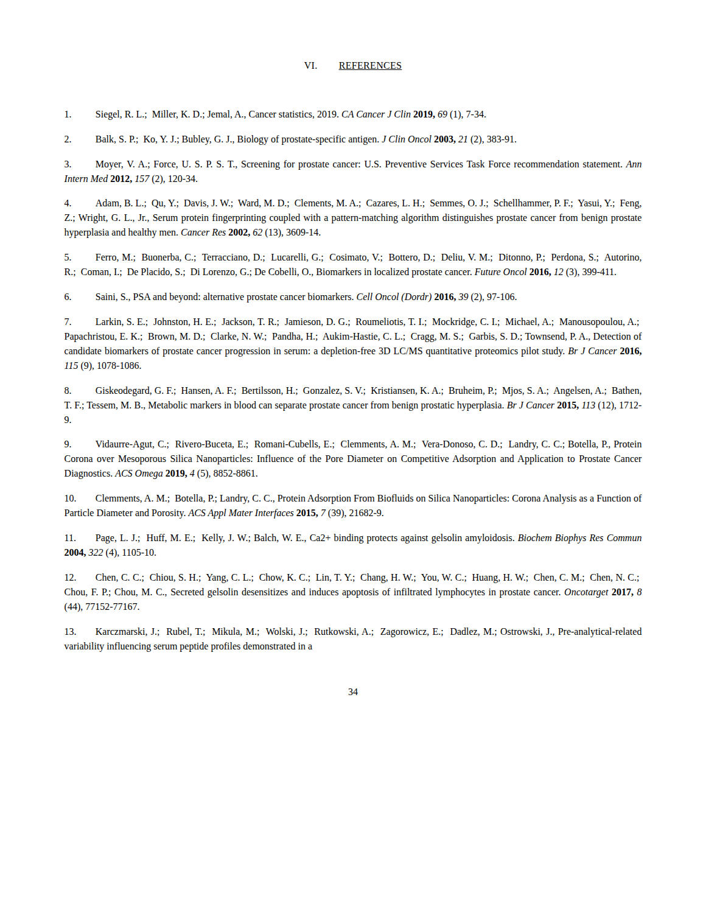VI. REFERENCES
1. Siegel, R. L.; Miller, K. D.; Jemal, A., Cancer statistics, 2019. CA Cancer J Clin 2019, 69 (1), 7-34.
2. Balk, S. P.; Ko, Y. J.; Bubley, G. J., Biology of prostate-specific antigen. J Clin Oncol 2003, 21 (2), 383-91.
3. Moyer, V. A.; Force, U. S. P. S. T., Screening for prostate cancer: U.S. Preventive Services Task Force recommendation statement. Ann Intern Med 2012, 157 (2), 120-34.
4. Adam, B. L.; Qu, Y.; Davis, J. W.; Ward, M. D.; Clements, M. A.; Cazares, L. H.; Semmes, O. J.; Schellhammer, P. F.; Yasui, Y.; Feng, Z.; Wright, G. L., Jr., Serum protein fingerprinting coupled with a pattern-matching algorithm distinguishes prostate cancer from benign prostate hyperplasia and healthy men. Cancer Res 2002, 62 (13), 3609-14.
5. Ferro, M.; Buonerba, C.; Terracciano, D.; Lucarelli, G.; Cosimato, V.; Bottero, D.; Deliu, V. M.; Ditonno, P.; Perdona, S.; Autorino, R.; Coman, I.; De Placido, S.; Di Lorenzo, G.; De Cobelli, O., Biomarkers in localized prostate cancer. Future Oncol 2016, 12 (3), 399-411.
6. Saini, S., PSA and beyond: alternative prostate cancer biomarkers. Cell Oncol (Dordr) 2016, 39 (2), 97-106.
7. Larkin, S. E.; Johnston, H. E.; Jackson, T. R.; Jamieson, D. G.; Roumeliotis, T. I.; Mockridge, C. I.; Michael, A.; Manousopoulou, A.; Papachristou, E. K.; Brown, M. D.; Clarke, N. W.; Pandha, H.; Aukim-Hastie, C. L.; Cragg, M. S.; Garbis, S. D.; Townsend, P. A., Detection of candidate biomarkers of prostate cancer progression in serum: a depletion-free 3D LC/MS quantitative proteomics pilot study. Br J Cancer 2016, 115 (9), 1078-1086.
8. Giskeodegard, G. F.; Hansen, A. F.; Bertilsson, H.; Gonzalez, S. V.; Kristiansen, K. A.; Bruheim, P.; Mjos, S. A.; Angelsen, A.; Bathen, T. F.; Tessem, M. B., Metabolic markers in blood can separate prostate cancer from benign prostatic hyperplasia. Br J Cancer 2015, 113 (12), 1712-9.
9. Vidaurre-Agut, C.; Rivero-Buceta, E.; Romani-Cubells, E.; Clemments, A. M.; Vera-Donoso, C. D.; Landry, C. C.; Botella, P., Protein Corona over Mesoporous Silica Nanoparticles: Influence of the Pore Diameter on Competitive Adsorption and Application to Prostate Cancer Diagnostics. ACS Omega 2019, 4 (5), 8852-8861.
10. Clemments, A. M.; Botella, P.; Landry, C. C., Protein Adsorption From Biofluids on Silica Nanoparticles: Corona Analysis as a Function of Particle Diameter and Porosity. ACS Appl Mater Interfaces 2015, 7 (39), 21682-9.
11. Page, L. J.; Huff, M. E.; Kelly, J. W.; Balch, W. E., Ca2+ binding protects against gelsolin amyloidosis. Biochem Biophys Res Commun 2004, 322 (4), 1105-10.
12. Chen, C. C.; Chiou, S. H.; Yang, C. L.; Chow, K. C.; Lin, T. Y.; Chang, H. W.; You, W. C.; Huang, H. W.; Chen, C. M.; Chen, N. C.; Chou, F. P.; Chou, M. C., Secreted gelsolin desensitizes and induces apoptosis of infiltrated lymphocytes in prostate cancer. Oncotarget 2017, 8 (44), 77152-77167.
13. Karczmarski, J.; Rubel, T.; Mikula, M.; Wolski, J.; Rutkowski, A.; Zagorowicz, E.; Dadlez, M.; Ostrowski, J., Pre-analytical-related variability influencing serum peptide profiles demonstrated in a
34